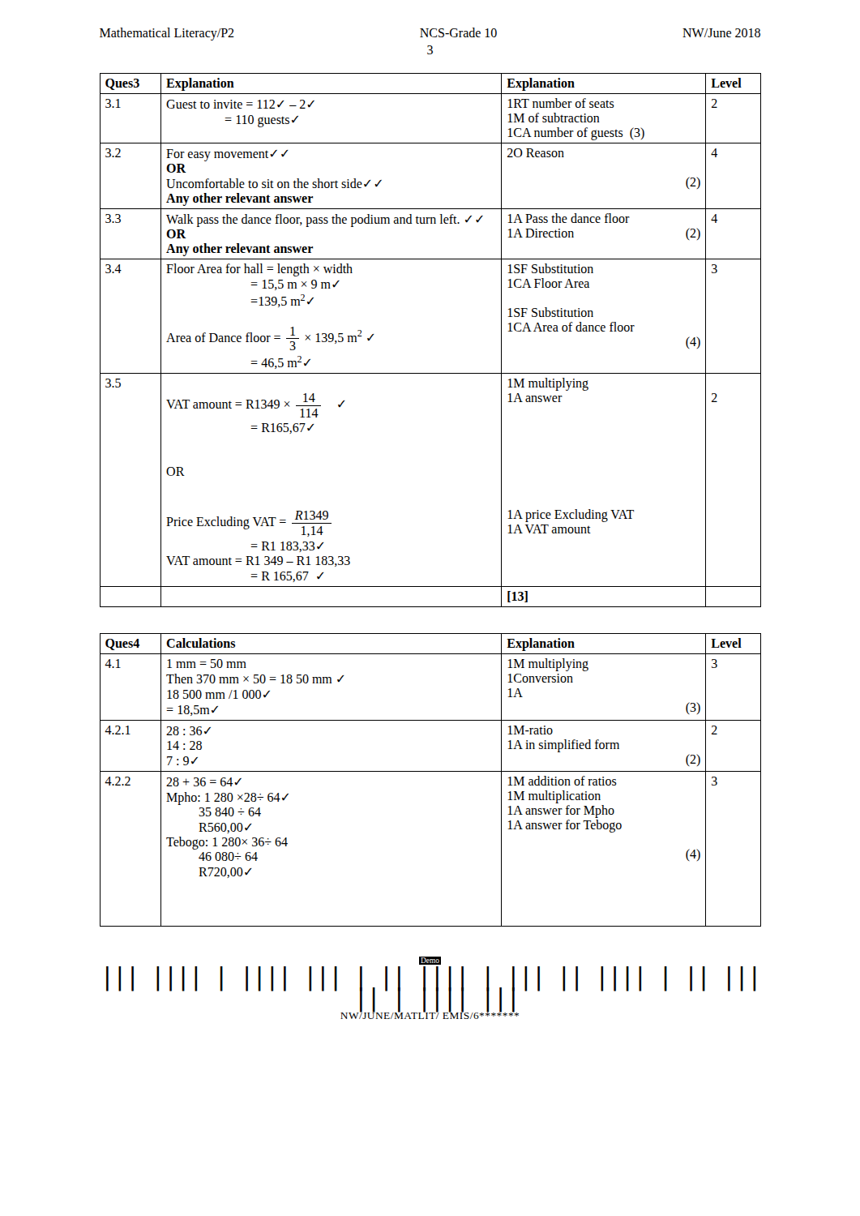Mathematical Literacy/P2
NCS-Grade 10
NW/June 2018
3
| Ques3 | Explanation | Explanation | Level |
| --- | --- | --- | --- |
| 3.1 | Guest to invite = 112 ✓ – 2 ✓ = 110 guests ✓ | 1RT number of seats 1M of subtraction 1CA number of guests (3) | 2 |
| 3.2 | For easy movement ✓✓ OR Uncomfortable to sit on the short side ✓✓ Any other relevant answer | 2O Reason (2) | 4 |
| 3.3 | Walk pass the dance floor, pass the podium and turn left. ✓✓ OR Any other relevant answer | 1A Pass the dance floor 1A Direction (2) | 4 |
| 3.4 | Floor Area for hall = length × width = 15,5 m × 9 m ✓ =139,5 m 2 ✓ Area of Dance floor = 1 3 × 139,5 m 2 ✓ = 46,5 m 2 ✓ | 1SF Substitution 1CA Floor Area 1SF Substitution 1CA Area of dance floor (4) | 3 |
| 3.5 | VAT amount = R1349 × 14 114 ✓ = R165,67 ✓ OR Price Excluding VAT = R 1349 1,14 = R1 183,33 ✓ VAT amount = R1 349 – R1 183,33 = R 165,67 ✓ | 1M multiplying 1A answer 1A price Excluding VAT 1A VAT amount | 2 |
| | | [13] | |
| Ques4 | Calculations | Explanation | Level |
| --- | --- | --- | --- |
| 4.1 | 1 mm = 50 mm Then 370 mm × 50 = 18 50 mm ✓ 18 500 mm /1 000 ✓ = 18,5m ✓ | 1M multiplying 1Conversion 1A (3) | 3 |
| 4.2.1 | 28 : 36 ✓ 14 : 28 7 : 9 ✓ | 1M-ratio 1A in simplified form (2) | 2 |
| 4.2.2 | 28 + 36 = 64 ✓ Mpho: 1 280 ×28÷ 64 ✓ 35 840 ÷ 64 R560,00 ✓ Tebogo: 1 280× 36÷ 64 46 080÷ 64 R720,00 ✓ | 1M addition of ratios 1M multiplication 1A answer for Mpho 1A answer for Tebogo (4) | 3 |
Demo
||| |||| | |||| ||| | || |||| | ||| || |||| | || ||| || | |||| |||
NW/JUNE/MATLIT/ EMIS/6*******